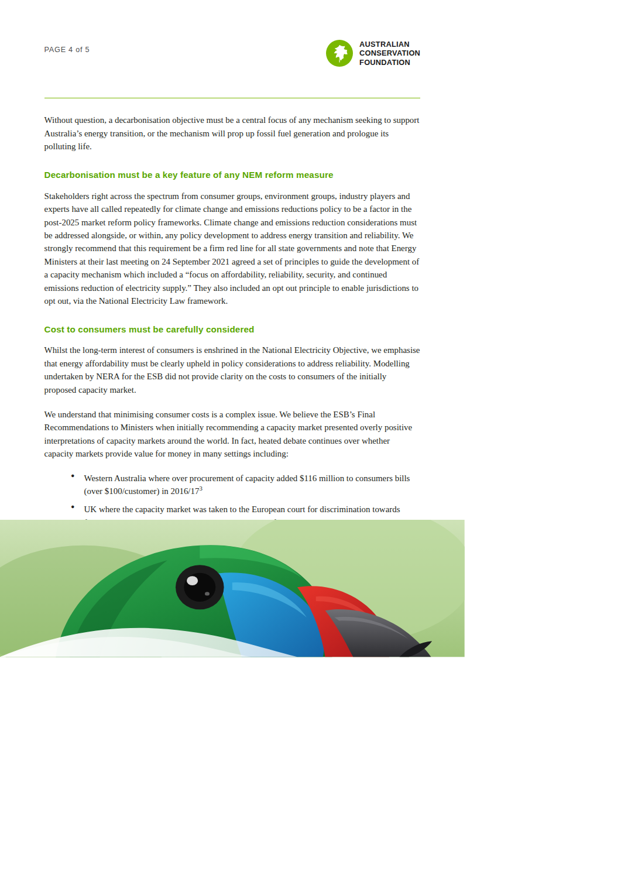PAGE 4 of 5
Australian
Conservation
Foundation
Without question, a decarbonisation objective must be a central focus of any mechanism seeking to support Australia’s energy transition, or the mechanism will prop up fossil fuel generation and prologue its polluting life.
Decarbonisation must be a key feature of any NEM reform measure
Stakeholders right across the spectrum from consumer groups, environment groups, industry players and experts have all called repeatedly for climate change and emissions reductions policy to be a factor in the post-2025 market reform policy frameworks. Climate change and emissions reduction considerations must be addressed alongside, or within, any policy development to address energy transition and reliability. We strongly recommend that this requirement be a firm red line for all state governments and note that Energy Ministers at their last meeting on 24 September 2021 agreed a set of principles to guide the development of a capacity mechanism which included a “focus on affordability, reliability, security, and continued emissions reduction of electricity supply.” They also included an opt out principle to enable jurisdictions to opt out, via the National Electricity Law framework.
Cost to consumers must be carefully considered
Whilst the long-term interest of consumers is enshrined in the National Electricity Objective, we emphasise that energy affordability must be clearly upheld in policy considerations to address reliability. Modelling undertaken by NERA for the ESB did not provide clarity on the costs to consumers of the initially proposed capacity market.
We understand that minimising consumer costs is a complex issue. We believe the ESB’s Final Recommendations to Ministers when initially recommending a capacity market presented overly positive interpretations of capacity markets around the world. In fact, heated debate continues over whether capacity markets provide value for money in many settings including:
Western Australia where over procurement of capacity added $116 million to consumers bills (over $100/customer) in 2016/173
UK where the capacity market was taken to the European court for discrimination towards flexible Demand Side Response technologies and has failed to incentivise new dispatchable generation4
3 https://www.wa.gov.au/sites/default/files/2019-08/Final-Recommendations-Report-Improving-Reserve-Capacity-pricing-signals_0.pdf
4 https://energypost.eu/uk-capacity-market-review-reform-rethink/